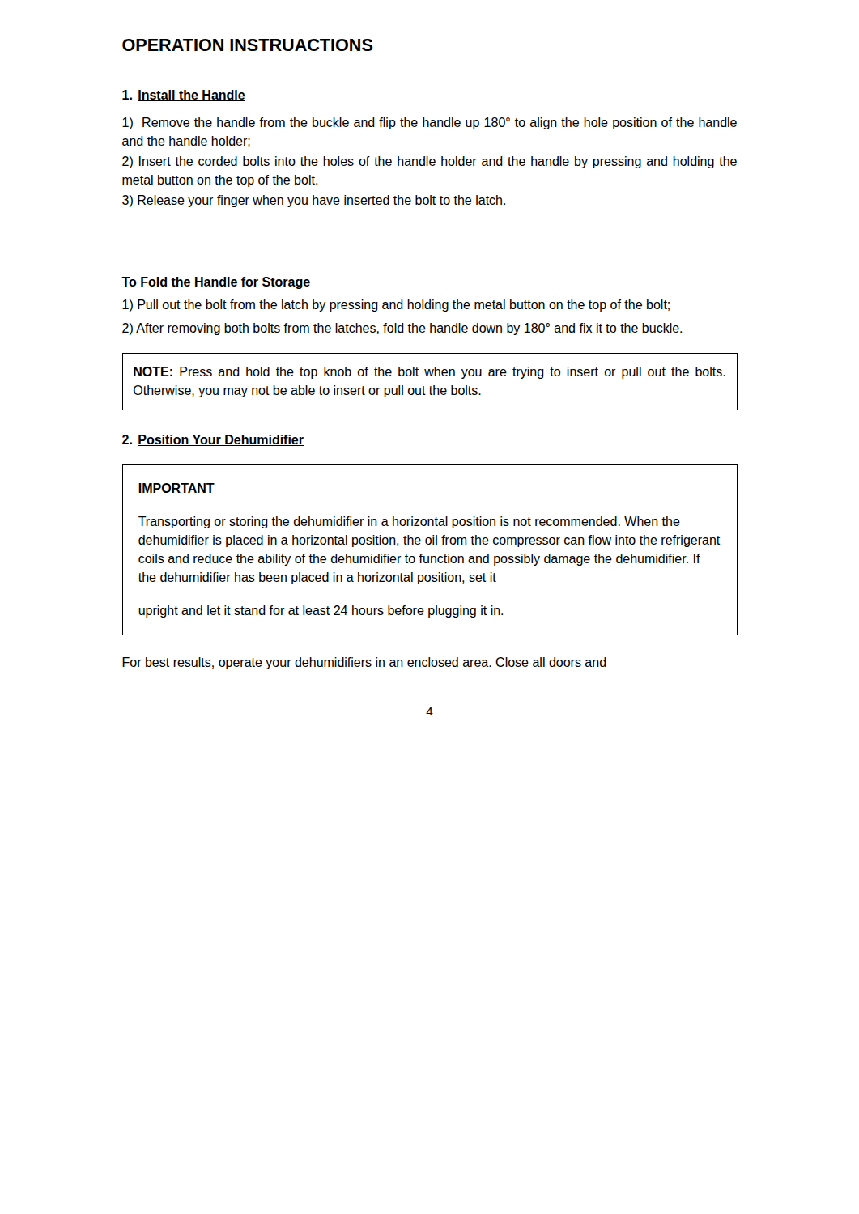OPERATION INSTRUACTIONS
1. Install the Handle
1) Remove the handle from the buckle and flip the handle up 180° to align the hole position of the handle and the handle holder;
2) Insert the corded bolts into the holes of the handle holder and the handle by pressing and holding the metal button on the top of the bolt.
3) Release your finger when you have inserted the bolt to the latch.
To Fold the Handle for Storage
1) Pull out the bolt from the latch by pressing and holding the metal button on the top of the bolt;
2) After removing both bolts from the latches, fold the handle down by 180° and fix it to the buckle.
NOTE: Press and hold the top knob of the bolt when you are trying to insert or pull out the bolts. Otherwise, you may not be able to insert or pull out the bolts.
2. Position Your Dehumidifier
IMPORTANT
Transporting or storing the dehumidifier in a horizontal position is not recommended. When the dehumidifier is placed in a horizontal position, the oil from the compressor can flow into the refrigerant coils and reduce the ability of the dehumidifier to function and possibly damage the dehumidifier. If the dehumidifier has been placed in a horizontal position, set it
upright and let it stand for at least 24 hours before plugging it in.
For best results, operate your dehumidifiers in an enclosed area. Close all doors and
4